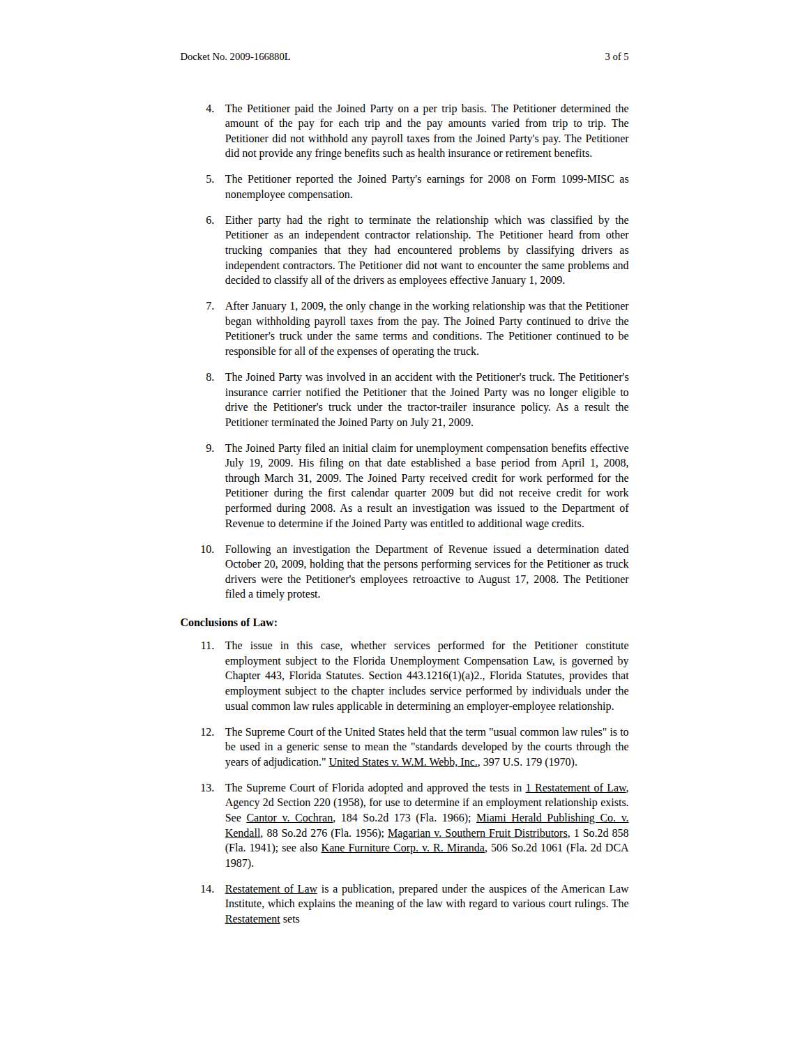Docket No. 2009-166880L 3 of 5
The Petitioner paid the Joined Party on a per trip basis. The Petitioner determined the amount of the pay for each trip and the pay amounts varied from trip to trip. The Petitioner did not withhold any payroll taxes from the Joined Party's pay. The Petitioner did not provide any fringe benefits such as health insurance or retirement benefits.
The Petitioner reported the Joined Party's earnings for 2008 on Form 1099-MISC as nonemployee compensation.
Either party had the right to terminate the relationship which was classified by the Petitioner as an independent contractor relationship. The Petitioner heard from other trucking companies that they had encountered problems by classifying drivers as independent contractors. The Petitioner did not want to encounter the same problems and decided to classify all of the drivers as employees effective January 1, 2009.
After January 1, 2009, the only change in the working relationship was that the Petitioner began withholding payroll taxes from the pay. The Joined Party continued to drive the Petitioner's truck under the same terms and conditions. The Petitioner continued to be responsible for all of the expenses of operating the truck.
The Joined Party was involved in an accident with the Petitioner's truck. The Petitioner's insurance carrier notified the Petitioner that the Joined Party was no longer eligible to drive the Petitioner's truck under the tractor-trailer insurance policy. As a result the Petitioner terminated the Joined Party on July 21, 2009.
The Joined Party filed an initial claim for unemployment compensation benefits effective July 19, 2009. His filing on that date established a base period from April 1, 2008, through March 31, 2009. The Joined Party received credit for work performed for the Petitioner during the first calendar quarter 2009 but did not receive credit for work performed during 2008. As a result an investigation was issued to the Department of Revenue to determine if the Joined Party was entitled to additional wage credits.
Following an investigation the Department of Revenue issued a determination dated October 20, 2009, holding that the persons performing services for the Petitioner as truck drivers were the Petitioner's employees retroactive to August 17, 2008. The Petitioner filed a timely protest.
Conclusions of Law:
The issue in this case, whether services performed for the Petitioner constitute employment subject to the Florida Unemployment Compensation Law, is governed by Chapter 443, Florida Statutes. Section 443.1216(1)(a)2., Florida Statutes, provides that employment subject to the chapter includes service performed by individuals under the usual common law rules applicable in determining an employer-employee relationship.
The Supreme Court of the United States held that the term "usual common law rules" is to be used in a generic sense to mean the "standards developed by the courts through the years of adjudication." United States v. W.M. Webb, Inc., 397 U.S. 179 (1970).
The Supreme Court of Florida adopted and approved the tests in 1 Restatement of Law, Agency 2d Section 220 (1958), for use to determine if an employment relationship exists. See Cantor v. Cochran, 184 So.2d 173 (Fla. 1966); Miami Herald Publishing Co. v. Kendall, 88 So.2d 276 (Fla. 1956); Magarian v. Southern Fruit Distributors, 1 So.2d 858 (Fla. 1941); see also Kane Furniture Corp. v. R. Miranda, 506 So.2d 1061 (Fla. 2d DCA 1987).
Restatement of Law is a publication, prepared under the auspices of the American Law Institute, which explains the meaning of the law with regard to various court rulings. The Restatement sets